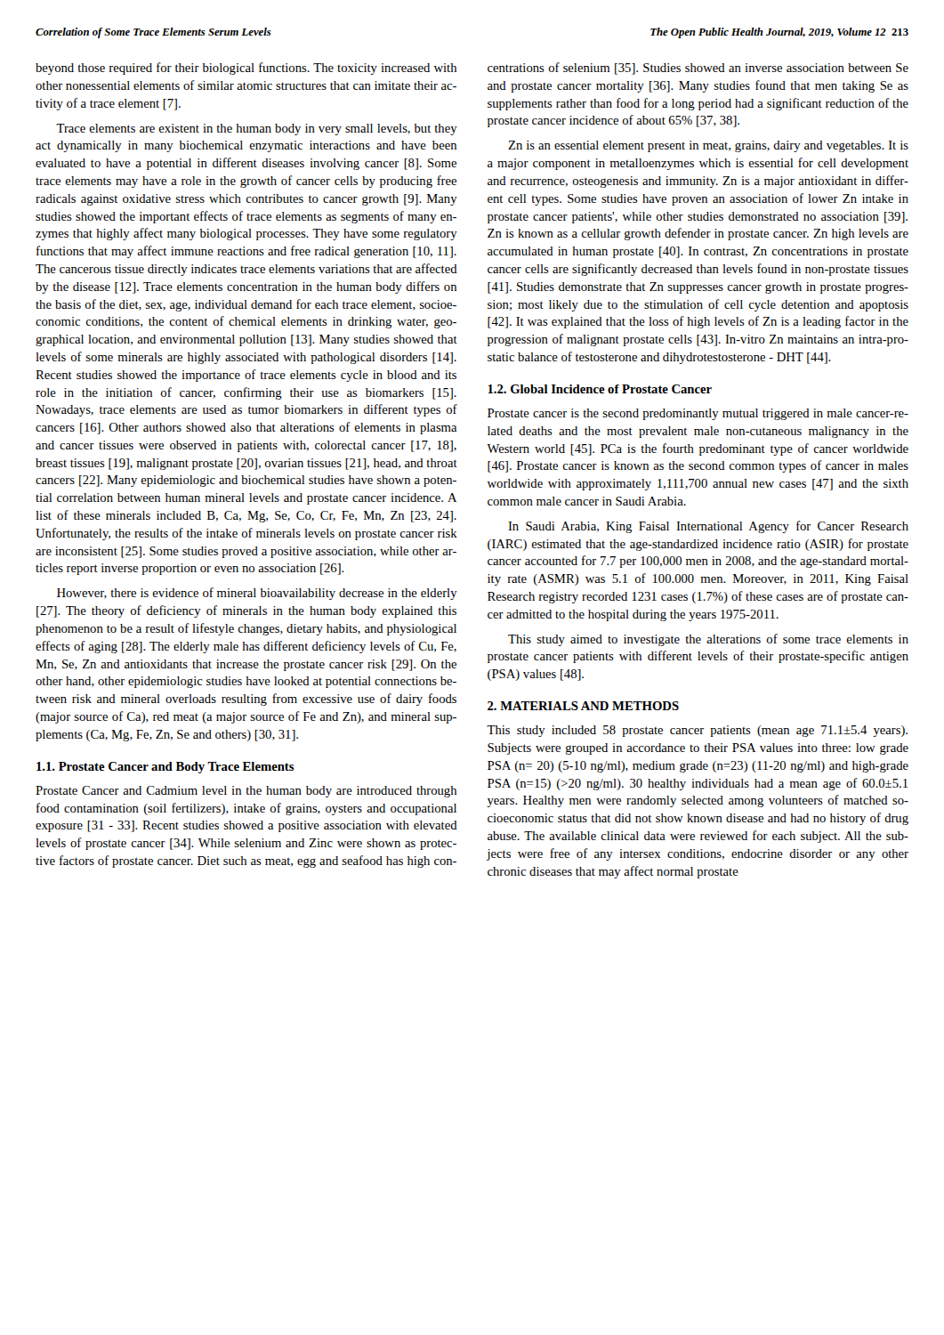Correlation of Some Trace Elements Serum Levels The Open Public Health Journal, 2019, Volume 12 213
beyond those required for their biological functions. The toxicity increased with other nonessential elements of similar atomic structures that can imitate their activity of a trace element [7].
Trace elements are existent in the human body in very small levels, but they act dynamically in many biochemical enzymatic interactions and have been evaluated to have a potential in different diseases involving cancer [8]. Some trace elements may have a role in the growth of cancer cells by producing free radicals against oxidative stress which contributes to cancer growth [9]. Many studies showed the important effects of trace elements as segments of many enzymes that highly affect many biological processes. They have some regulatory functions that may affect immune reactions and free radical generation [10, 11]. The cancerous tissue directly indicates trace elements variations that are affected by the disease [12]. Trace elements concentration in the human body differs on the basis of the diet, sex, age, individual demand for each trace element, socioeconomic conditions, the content of chemical elements in drinking water, geographical location, and environmental pollution [13]. Many studies showed that levels of some minerals are highly associated with pathological disorders [14]. Recent studies showed the importance of trace elements cycle in blood and its role in the initiation of cancer, confirming their use as biomarkers [15]. Nowadays, trace elements are used as tumor biomarkers in different types of cancers [16]. Other authors showed also that alterations of elements in plasma and cancer tissues were observed in patients with, colorectal cancer [17, 18], breast tissues [19], malignant prostate [20], ovarian tissues [21], head, and throat cancers [22]. Many epidemiologic and biochemical studies have shown a potential correlation between human mineral levels and prostate cancer incidence. A list of these minerals included B, Ca, Mg, Se, Co, Cr, Fe, Mn, Zn [23, 24]. Unfortunately, the results of the intake of minerals levels on prostate cancer risk are inconsistent [25]. Some studies proved a positive association, while other articles report inverse proportion or even no association [26].
However, there is evidence of mineral bioavailability decrease in the elderly [27]. The theory of deficiency of minerals in the human body explained this phenomenon to be a result of lifestyle changes, dietary habits, and physiological effects of aging [28]. The elderly male has different deficiency levels of Cu, Fe, Mn, Se, Zn and antioxidants that increase the prostate cancer risk [29]. On the other hand, other epidemiologic studies have looked at potential connections between risk and mineral overloads resulting from excessive use of dairy foods (major source of Ca), red meat (a major source of Fe and Zn), and mineral supplements (Ca, Mg, Fe, Zn, Se and others) [30, 31].
1.1. Prostate Cancer and Body Trace Elements
Prostate Cancer and Cadmium level in the human body are introduced through food contamination (soil fertilizers), intake of grains, oysters and occupational exposure [31 - 33]. Recent studies showed a positive association with elevated levels of prostate cancer [34]. While selenium and Zinc were shown as protective factors of prostate cancer. Diet such as meat, egg and seafood has high concentrations of selenium [35]. Studies showed an inverse association between Se and prostate cancer mortality [36]. Many studies found that men taking Se as supplements rather than food for a long period had a significant reduction of the prostate cancer incidence of about 65% [37, 38].
Zn is an essential element present in meat, grains, dairy and vegetables. It is a major component in metalloenzymes which is essential for cell development and recurrence, osteogenesis and immunity. Zn is a major antioxidant in different cell types. Some studies have proven an association of lower Zn intake in prostate cancer patients', while other studies demonstrated no association [39]. Zn is known as a cellular growth defender in prostate cancer. Zn high levels are accumulated in human prostate [40]. In contrast, Zn concentrations in prostate cancer cells are significantly decreased than levels found in non-prostate tissues [41]. Studies demonstrate that Zn suppresses cancer growth in prostate progression; most likely due to the stimulation of cell cycle detention and apoptosis [42]. It was explained that the loss of high levels of Zn is a leading factor in the progression of malignant prostate cells [43]. In-vitro Zn maintains an intra-prostatic balance of testosterone and dihydrotestosterone - DHT [44].
1.2. Global Incidence of Prostate Cancer
Prostate cancer is the second predominantly mutual triggered in male cancer-related deaths and the most prevalent male non-cutaneous malignancy in the Western world [45]. PCa is the fourth predominant type of cancer worldwide [46]. Prostate cancer is known as the second common types of cancer in males worldwide with approximately 1,111,700 annual new cases [47] and the sixth common male cancer in Saudi Arabia.
In Saudi Arabia, King Faisal International Agency for Cancer Research (IARC) estimated that the age-standardized incidence ratio (ASIR) for prostate cancer accounted for 7.7 per 100,000 men in 2008, and the age-standard mortality rate (ASMR) was 5.1 of 100.000 men. Moreover, in 2011, King Faisal Research registry recorded 1231 cases (1.7%) of these cases are of prostate cancer admitted to the hospital during the years 1975-2011.
This study aimed to investigate the alterations of some trace elements in prostate cancer patients with different levels of their prostate-specific antigen (PSA) values [48].
2. MATERIALS AND METHODS
This study included 58 prostate cancer patients (mean age 71.1±5.4 years). Subjects were grouped in accordance to their PSA values into three: low grade PSA (n= 20) (5-10 ng/ml), medium grade (n=23) (11-20 ng/ml) and high-grade PSA (n=15) (>20 ng/ml). 30 healthy individuals had a mean age of 60.0±5.1 years. Healthy men were randomly selected among volunteers of matched socioeconomic status that did not show known disease and had no history of drug abuse. The available clinical data were reviewed for each subject. All the subjects were free of any intersex conditions, endocrine disorder or any other chronic diseases that may affect normal prostate